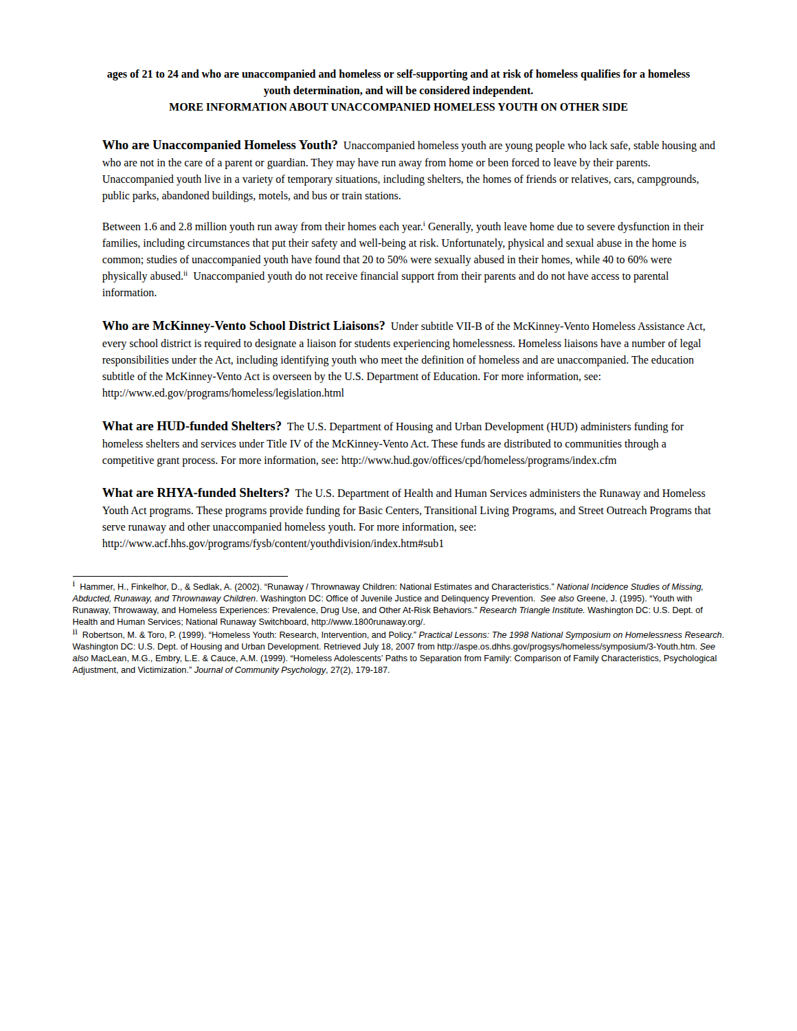ages of 21 to 24 and who are unaccompanied and homeless or self-supporting and at risk of homeless qualifies for a homeless youth determination, and will be considered independent.
MORE INFORMATION ABOUT UNACCOMPANIED HOMELESS YOUTH ON OTHER SIDE
Who are Unaccompanied Homeless Youth? Unaccompanied homeless youth are young people who lack safe, stable housing and who are not in the care of a parent or guardian. They may have run away from home or been forced to leave by their parents. Unaccompanied youth live in a variety of temporary situations, including shelters, the homes of friends or relatives, cars, campgrounds, public parks, abandoned buildings, motels, and bus or train stations.
Between 1.6 and 2.8 million youth run away from their homes each year.i Generally, youth leave home due to severe dysfunction in their families, including circumstances that put their safety and well-being at risk. Unfortunately, physical and sexual abuse in the home is common; studies of unaccompanied youth have found that 20 to 50% were sexually abused in their homes, while 40 to 60% were physically abused.ii Unaccompanied youth do not receive financial support from their parents and do not have access to parental information.
Who are McKinney-Vento School District Liaisons? Under subtitle VII-B of the McKinney-Vento Homeless Assistance Act, every school district is required to designate a liaison for students experiencing homelessness. Homeless liaisons have a number of legal responsibilities under the Act, including identifying youth who meet the definition of homeless and are unaccompanied. The education subtitle of the McKinney-Vento Act is overseen by the U.S. Department of Education. For more information, see: http://www.ed.gov/programs/homeless/legislation.html
What are HUD-funded Shelters? The U.S. Department of Housing and Urban Development (HUD) administers funding for homeless shelters and services under Title IV of the McKinney-Vento Act. These funds are distributed to communities through a competitive grant process. For more information, see: http://www.hud.gov/offices/cpd/homeless/programs/index.cfm
What are RHYA-funded Shelters? The U.S. Department of Health and Human Services administers the Runaway and Homeless Youth Act programs. These programs provide funding for Basic Centers, Transitional Living Programs, and Street Outreach Programs that serve runaway and other unaccompanied homeless youth. For more information, see: http://www.acf.hhs.gov/programs/fysb/content/youthdivision/index.htm#sub1
i Hammer, H., Finkelhor, D., & Sedlak, A. (2002). “Runaway / Thrownaway Children: National Estimates and Characteristics.” National Incidence Studies of Missing, Abducted, Runaway, and Thrownaway Children. Washington DC: Office of Juvenile Justice and Delinquency Prevention. See also Greene, J. (1995). “Youth with Runaway, Throwaway, and Homeless Experiences: Prevalence, Drug Use, and Other At-Risk Behaviors.” Research Triangle Institute. Washington DC: U.S. Dept. of Health and Human Services; National Runaway Switchboard, http://www.1800runaway.org/.
ii Robertson, M. & Toro, P. (1999). “Homeless Youth: Research, Intervention, and Policy.” Practical Lessons: The 1998 National Symposium on Homelessness Research. Washington DC: U.S. Dept. of Housing and Urban Development. Retrieved July 18, 2007 from http://aspe.os.dhhs.gov/progsys/homeless/symposium/3-Youth.htm. See also MacLean, M.G., Embry, L.E. & Cauce, A.M. (1999). “Homeless Adolescents’ Paths to Separation from Family: Comparison of Family Characteristics, Psychological Adjustment, and Victimization.” Journal of Community Psychology, 27(2), 179-187.